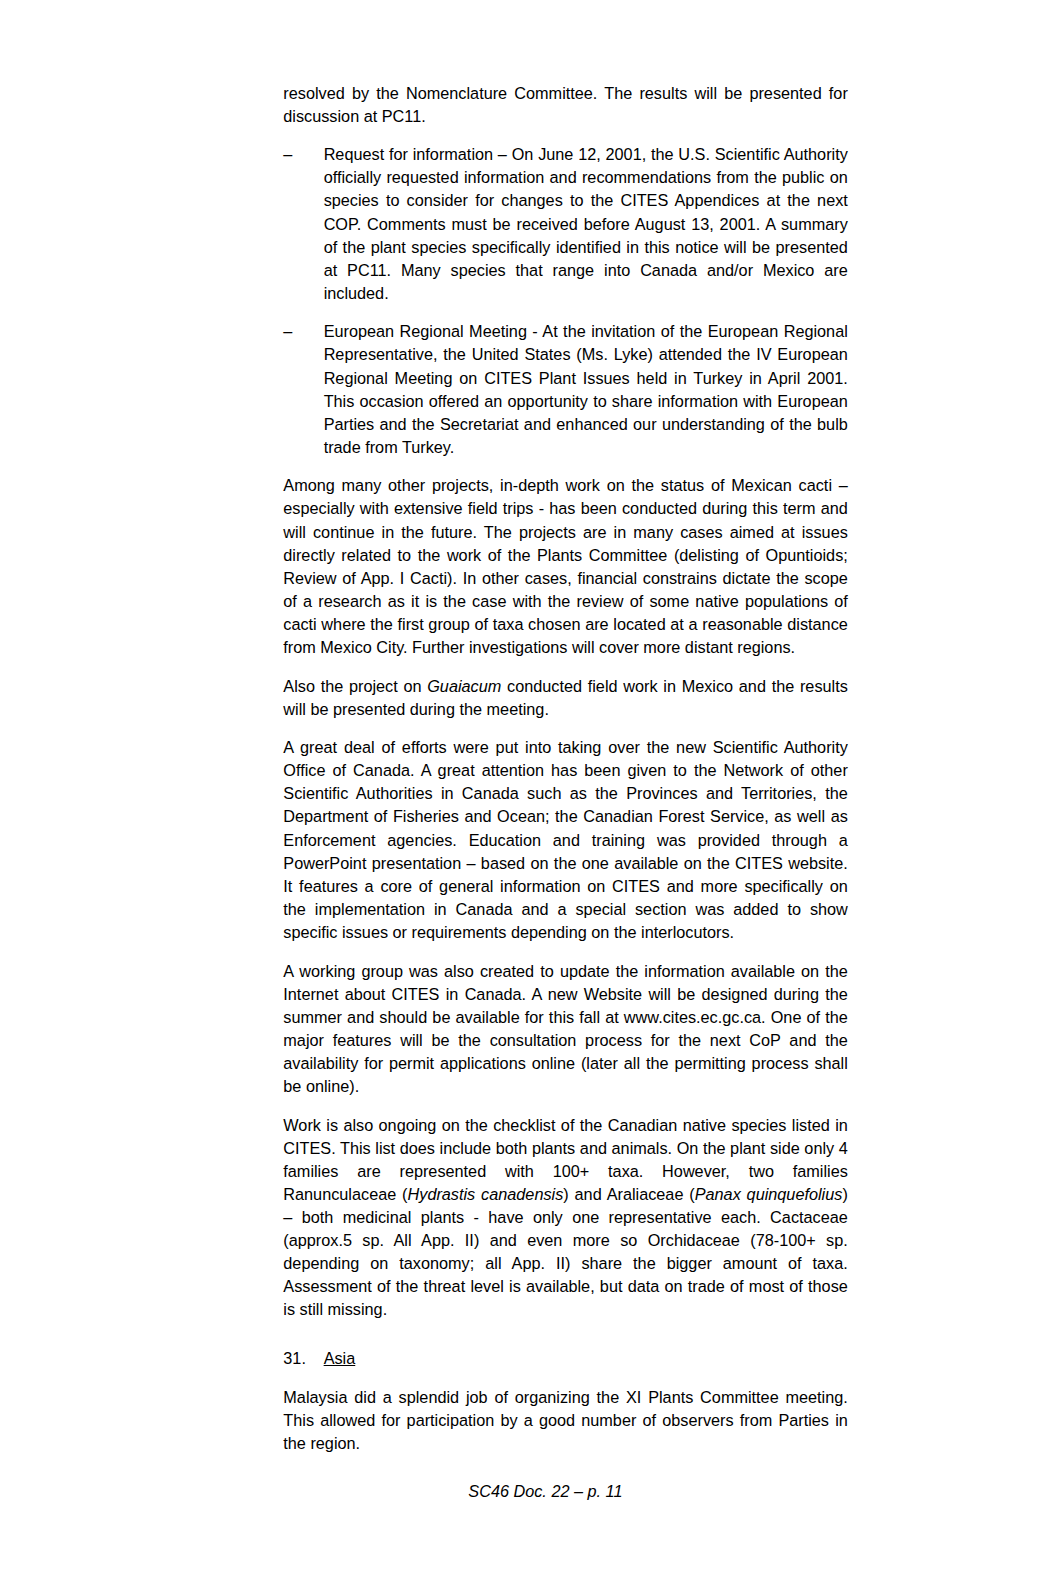resolved by the Nomenclature Committee. The results will be presented for discussion at PC11.
– Request for information – On June 12, 2001, the U.S. Scientific Authority officially requested information and recommendations from the public on species to consider for changes to the CITES Appendices at the next COP. Comments must be received before August 13, 2001. A summary of the plant species specifically identified in this notice will be presented at PC11. Many species that range into Canada and/or Mexico are included.
– European Regional Meeting - At the invitation of the European Regional Representative, the United States (Ms. Lyke) attended the IV European Regional Meeting on CITES Plant Issues held in Turkey in April 2001. This occasion offered an opportunity to share information with European Parties and the Secretariat and enhanced our understanding of the bulb trade from Turkey.
Among many other projects, in-depth work on the status of Mexican cacti – especially with extensive field trips - has been conducted during this term and will continue in the future. The projects are in many cases aimed at issues directly related to the work of the Plants Committee (delisting of Opuntioids; Review of App. I Cacti). In other cases, financial constrains dictate the scope of a research as it is the case with the review of some native populations of cacti where the first group of taxa chosen are located at a reasonable distance from Mexico City. Further investigations will cover more distant regions.
Also the project on Guaiacum conducted field work in Mexico and the results will be presented during the meeting.
A great deal of efforts were put into taking over the new Scientific Authority Office of Canada. A great attention has been given to the Network of other Scientific Authorities in Canada such as the Provinces and Territories, the Department of Fisheries and Ocean; the Canadian Forest Service, as well as Enforcement agencies. Education and training was provided through a PowerPoint presentation – based on the one available on the CITES website. It features a core of general information on CITES and more specifically on the implementation in Canada and a special section was added to show specific issues or requirements depending on the interlocutors.
A working group was also created to update the information available on the Internet about CITES in Canada. A new Website will be designed during the summer and should be available for this fall at www.cites.ec.gc.ca. One of the major features will be the consultation process for the next CoP and the availability for permit applications online (later all the permitting process shall be online).
Work is also ongoing on the checklist of the Canadian native species listed in CITES. This list does include both plants and animals. On the plant side only 4 families are represented with 100+ taxa. However, two families Ranunculaceae (Hydrastis canadensis) and Araliaceae (Panax quinquefolius) – both medicinal plants - have only one representative each. Cactaceae (approx.5 sp. All App. II) and even more so Orchidaceae (78-100+ sp. depending on taxonomy; all App. II) share the bigger amount of taxa. Assessment of the threat level is available, but data on trade of most of those is still missing.
31. Asia
Malaysia did a splendid job of organizing the XI Plants Committee meeting. This allowed for participation by a good number of observers from Parties in the region.
SC46 Doc. 22 – p. 11